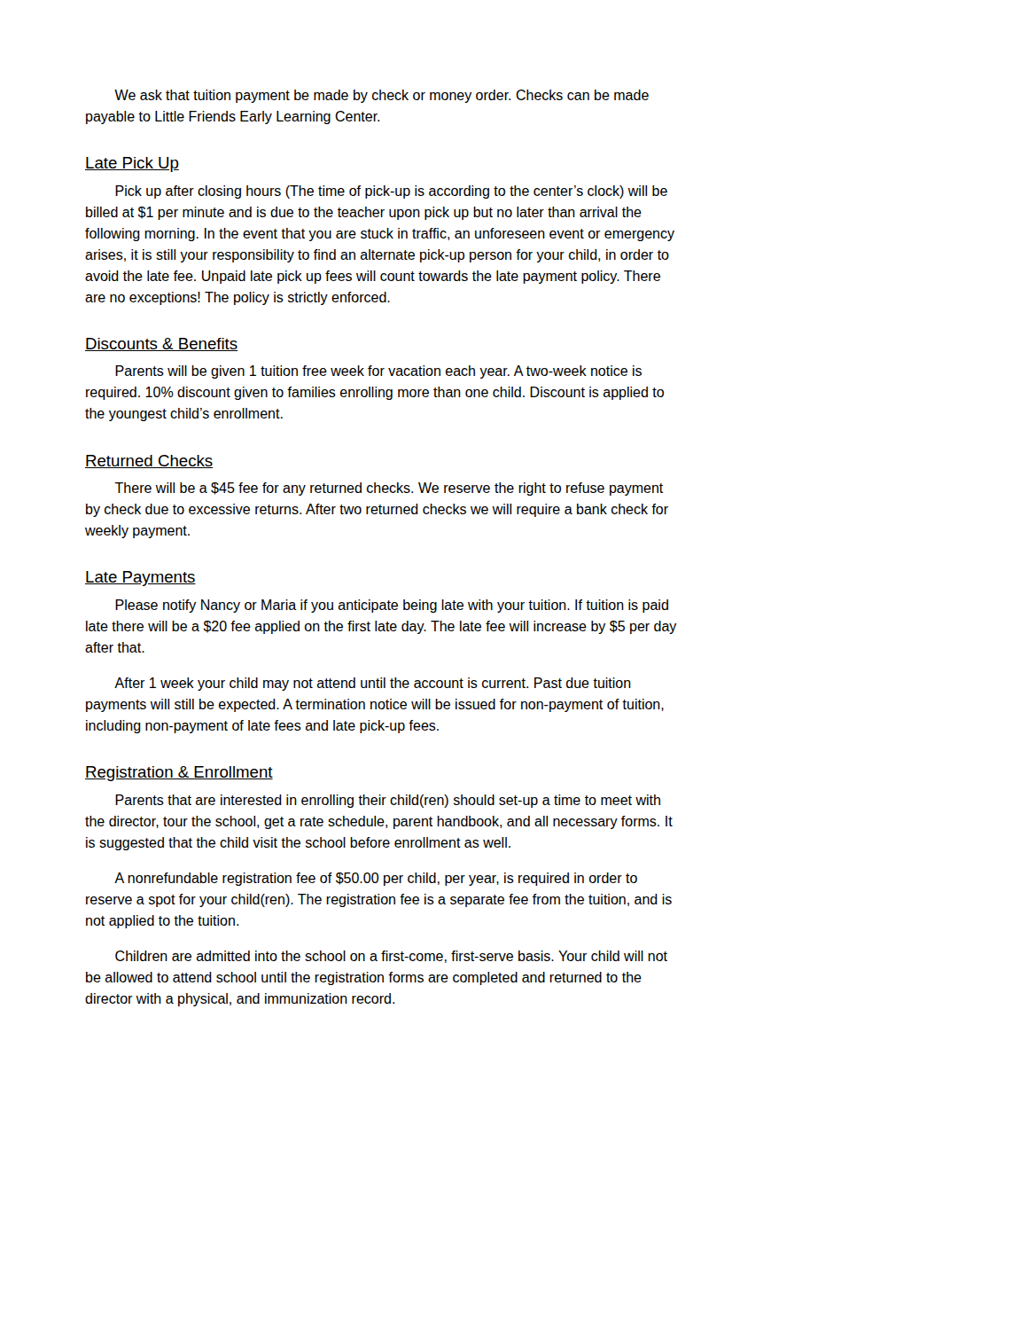We ask that tuition payment be made by check or money order. Checks can be made payable to Little Friends Early Learning Center.
Late Pick Up
Pick up after closing hours (The time of pick-up is according to the center’s clock) will be billed at $1 per minute and is due to the teacher upon pick up but no later than arrival the following morning. In the event that you are stuck in traffic, an unforeseen event or emergency arises, it is still your responsibility to find an alternate pick-up person for your child, in order to avoid the late fee. Unpaid late pick up fees will count towards the late payment policy. There are no exceptions! The policy is strictly enforced.
Discounts & Benefits
Parents will be given 1 tuition free week for vacation each year. A two-week notice is required. 10% discount given to families enrolling more than one child. Discount is applied to the youngest child’s enrollment.
Returned Checks
There will be a $45 fee for any returned checks. We reserve the right to refuse payment by check due to excessive returns. After two returned checks we will require a bank check for weekly payment.
Late Payments
Please notify Nancy or Maria if you anticipate being late with your tuition. If tuition is paid late there will be a $20 fee applied on the first late day. The late fee will increase by $5 per day after that.
After 1 week your child may not attend until the account is current. Past due tuition payments will still be expected. A termination notice will be issued for non-payment of tuition, including non-payment of late fees and late pick-up fees.
Registration & Enrollment
Parents that are interested in enrolling their child(ren) should set-up a time to meet with the director, tour the school, get a rate schedule, parent handbook, and all necessary forms. It is suggested that the child visit the school before enrollment as well.
A nonrefundable registration fee of $50.00 per child, per year, is required in order to reserve a spot for your child(ren). The registration fee is a separate fee from the tuition, and is not applied to the tuition.
Children are admitted into the school on a first-come, first-serve basis. Your child will not be allowed to attend school until the registration forms are completed and returned to the director with a physical, and immunization record.